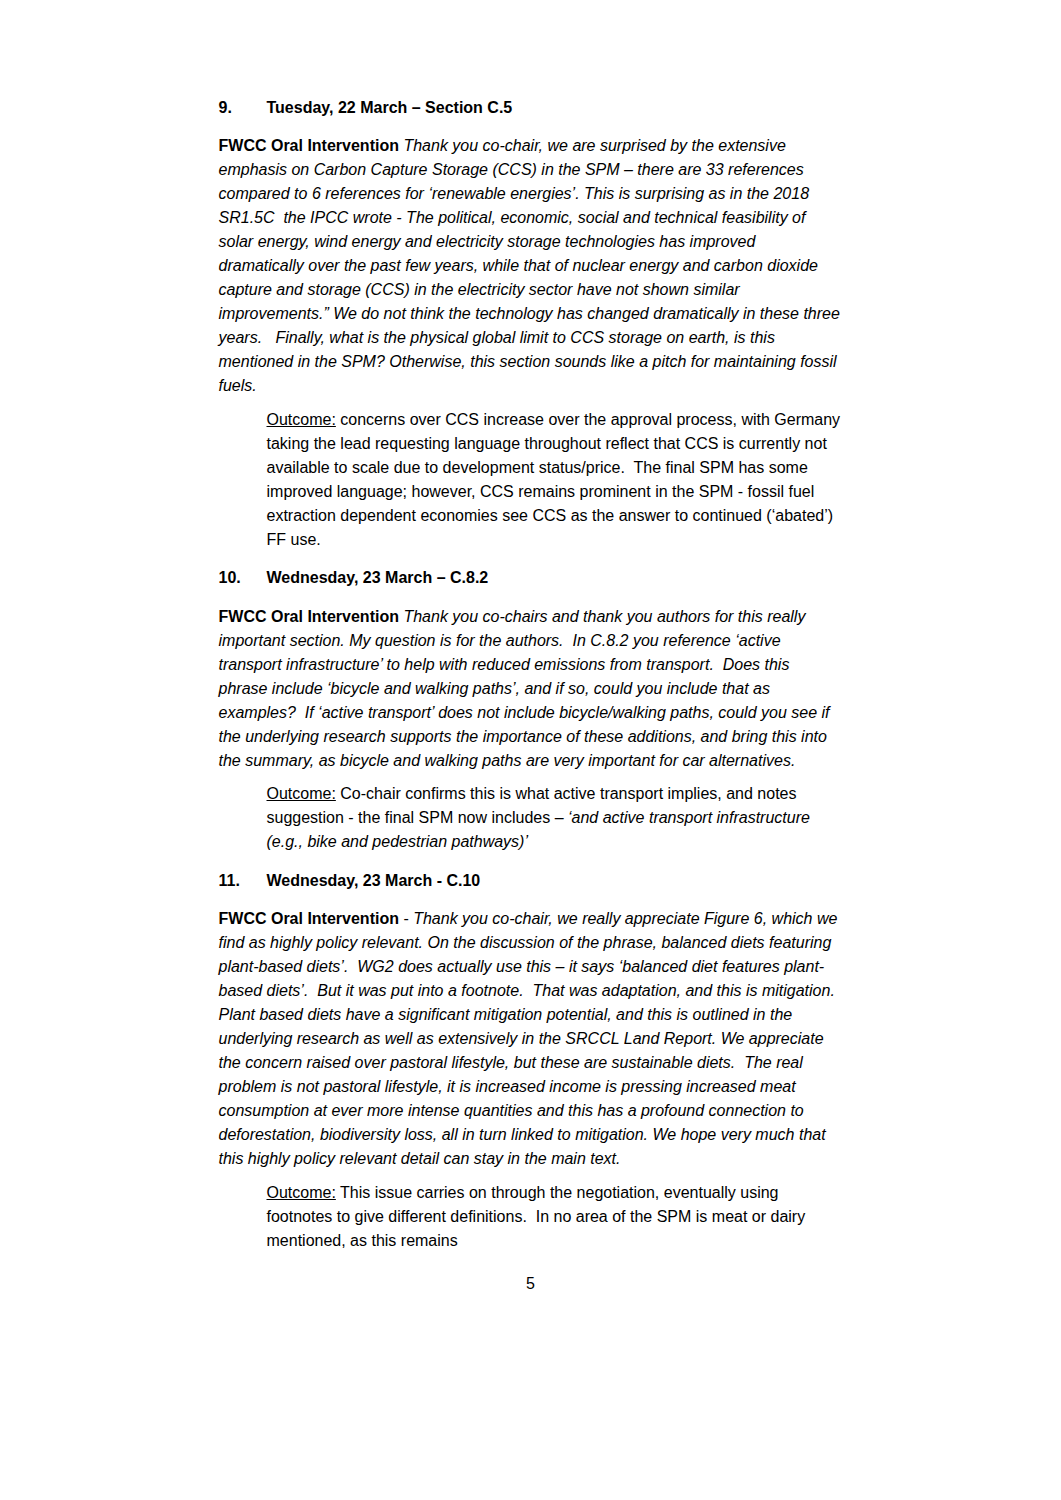Tuesday, 22 March – Section C.5
FWCC Oral Intervention Thank you co-chair, we are surprised by the extensive emphasis on Carbon Capture Storage (CCS) in the SPM – there are 33 references compared to 6 references for ‘renewable energies’. This is surprising as in the 2018 SR1.5C the IPCC wrote - The political, economic, social and technical feasibility of solar energy, wind energy and electricity storage technologies has improved dramatically over the past few years, while that of nuclear energy and carbon dioxide capture and storage (CCS) in the electricity sector have not shown similar improvements.” We do not think the technology has changed dramatically in these three years. Finally, what is the physical global limit to CCS storage on earth, is this mentioned in the SPM? Otherwise, this section sounds like a pitch for maintaining fossil fuels.
Outcome: concerns over CCS increase over the approval process, with Germany taking the lead requesting language throughout reflect that CCS is currently not available to scale due to development status/price. The final SPM has some improved language; however, CCS remains prominent in the SPM - fossil fuel extraction dependent economies see CCS as the answer to continued (‘abated’) FF use.
Wednesday, 23 March – C.8.2
FWCC Oral Intervention Thank you co-chairs and thank you authors for this really important section. My question is for the authors. In C.8.2 you reference ‘active transport infrastructure’ to help with reduced emissions from transport. Does this phrase include ‘bicycle and walking paths’, and if so, could you include that as examples? If ‘active transport’ does not include bicycle/walking paths, could you see if the underlying research supports the importance of these additions, and bring this into the summary, as bicycle and walking paths are very important for car alternatives.
Outcome: Co-chair confirms this is what active transport implies, and notes suggestion - the final SPM now includes – ‘and active transport infrastructure (e.g., bike and pedestrian pathways)’
Wednesday, 23 March - C.10
FWCC Oral Intervention - Thank you co-chair, we really appreciate Figure 6, which we find as highly policy relevant. On the discussion of the phrase, balanced diets featuring plant-based diets’. WG2 does actually use this – it says ‘balanced diet features plant-based diets’. But it was put into a footnote. That was adaptation, and this is mitigation. Plant based diets have a significant mitigation potential, and this is outlined in the underlying research as well as extensively in the SRCCL Land Report. We appreciate the concern raised over pastoral lifestyle, but these are sustainable diets. The real problem is not pastoral lifestyle, it is increased income is pressing increased meat consumption at ever more intense quantities and this has a profound connection to deforestation, biodiversity loss, all in turn linked to mitigation. We hope very much that this highly policy relevant detail can stay in the main text.
Outcome: This issue carries on through the negotiation, eventually using footnotes to give different definitions. In no area of the SPM is meat or dairy mentioned, as this remains
5